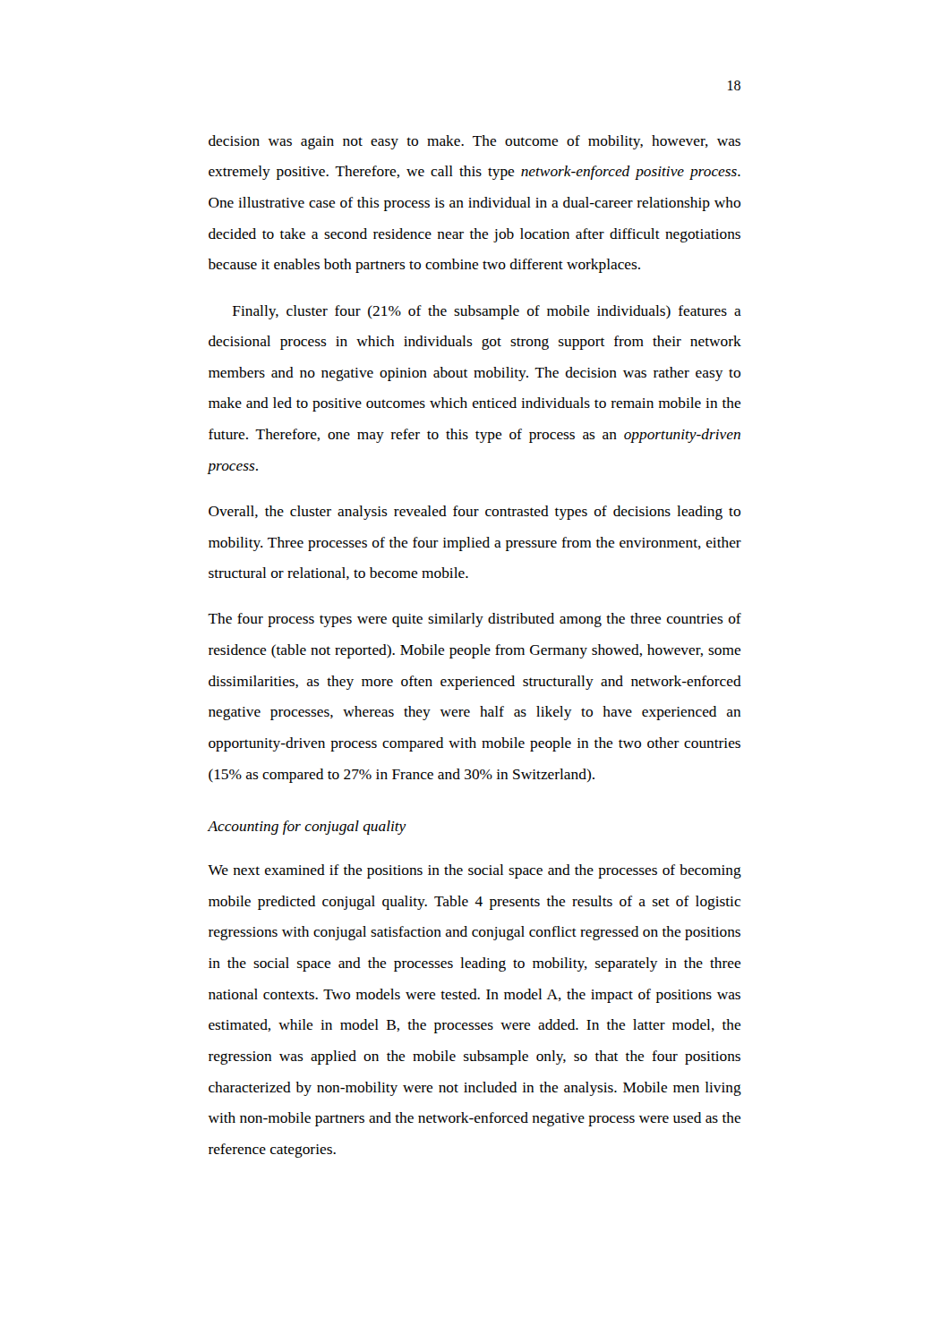18
decision was again not easy to make. The outcome of mobility, however, was extremely positive. Therefore, we call this type network-enforced positive process. One illustrative case of this process is an individual in a dual-career relationship who decided to take a second residence near the job location after difficult negotiations because it enables both partners to combine two different workplaces.
Finally, cluster four (21% of the subsample of mobile individuals) features a decisional process in which individuals got strong support from their network members and no negative opinion about mobility. The decision was rather easy to make and led to positive outcomes which enticed individuals to remain mobile in the future. Therefore, one may refer to this type of process as an opportunity-driven process.
Overall, the cluster analysis revealed four contrasted types of decisions leading to mobility. Three processes of the four implied a pressure from the environment, either structural or relational, to become mobile.
The four process types were quite similarly distributed among the three countries of residence (table not reported). Mobile people from Germany showed, however, some dissimilarities, as they more often experienced structurally and network-enforced negative processes, whereas they were half as likely to have experienced an opportunity-driven process compared with mobile people in the two other countries (15% as compared to 27% in France and 30% in Switzerland).
Accounting for conjugal quality
We next examined if the positions in the social space and the processes of becoming mobile predicted conjugal quality. Table 4 presents the results of a set of logistic regressions with conjugal satisfaction and conjugal conflict regressed on the positions in the social space and the processes leading to mobility, separately in the three national contexts. Two models were tested. In model A, the impact of positions was estimated, while in model B, the processes were added. In the latter model, the regression was applied on the mobile subsample only, so that the four positions characterized by non-mobility were not included in the analysis. Mobile men living with non-mobile partners and the network-enforced negative process were used as the reference categories.